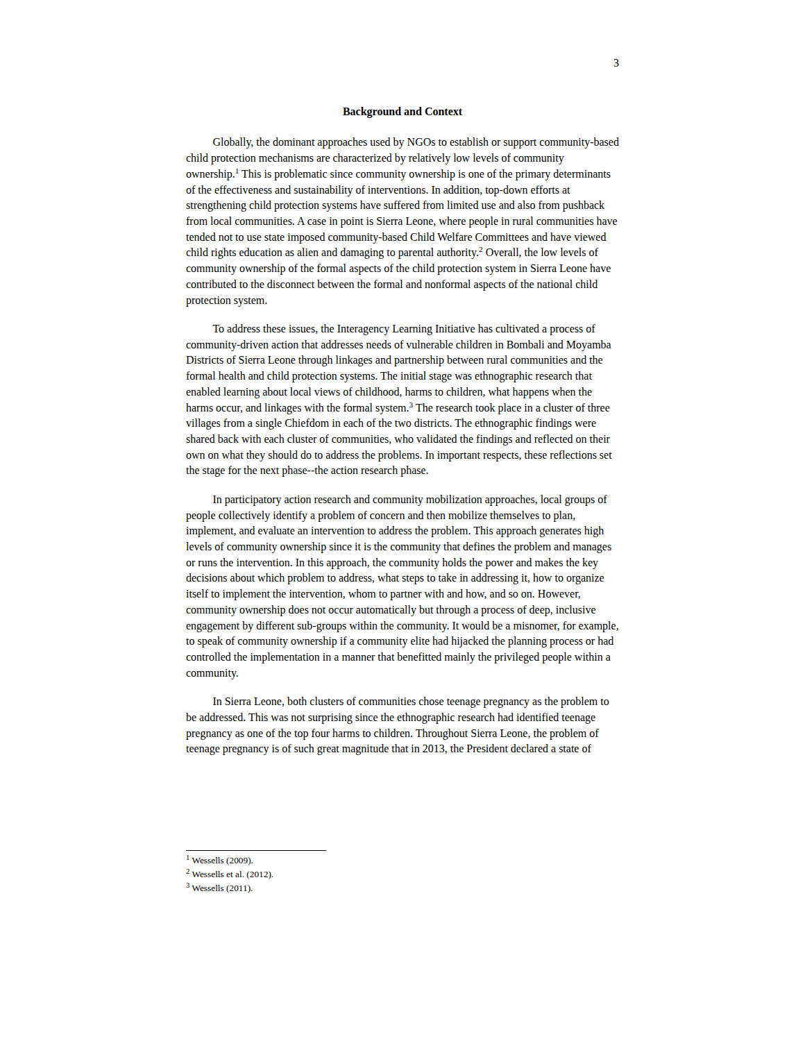3
Background and Context
Globally, the dominant approaches used by NGOs to establish or support community-based child protection mechanisms are characterized by relatively low levels of community ownership.1 This is problematic since community ownership is one of the primary determinants of the effectiveness and sustainability of interventions. In addition, top-down efforts at strengthening child protection systems have suffered from limited use and also from pushback from local communities. A case in point is Sierra Leone, where people in rural communities have tended not to use state imposed community-based Child Welfare Committees and have viewed child rights education as alien and damaging to parental authority.2 Overall, the low levels of community ownership of the formal aspects of the child protection system in Sierra Leone have contributed to the disconnect between the formal and nonformal aspects of the national child protection system.
To address these issues, the Interagency Learning Initiative has cultivated a process of community-driven action that addresses needs of vulnerable children in Bombali and Moyamba Districts of Sierra Leone through linkages and partnership between rural communities and the formal health and child protection systems. The initial stage was ethnographic research that enabled learning about local views of childhood, harms to children, what happens when the harms occur, and linkages with the formal system.3 The research took place in a cluster of three villages from a single Chiefdom in each of the two districts. The ethnographic findings were shared back with each cluster of communities, who validated the findings and reflected on their own on what they should do to address the problems. In important respects, these reflections set the stage for the next phase--the action research phase.
In participatory action research and community mobilization approaches, local groups of people collectively identify a problem of concern and then mobilize themselves to plan, implement, and evaluate an intervention to address the problem. This approach generates high levels of community ownership since it is the community that defines the problem and manages or runs the intervention. In this approach, the community holds the power and makes the key decisions about which problem to address, what steps to take in addressing it, how to organize itself to implement the intervention, whom to partner with and how, and so on. However, community ownership does not occur automatically but through a process of deep, inclusive engagement by different sub-groups within the community. It would be a misnomer, for example, to speak of community ownership if a community elite had hijacked the planning process or had controlled the implementation in a manner that benefitted mainly the privileged people within a community.
In Sierra Leone, both clusters of communities chose teenage pregnancy as the problem to be addressed. This was not surprising since the ethnographic research had identified teenage pregnancy as one of the top four harms to children. Throughout Sierra Leone, the problem of teenage pregnancy is of such great magnitude that in 2013, the President declared a state of
1 Wessells (2009).
2 Wessells et al. (2012).
3 Wessells (2011).